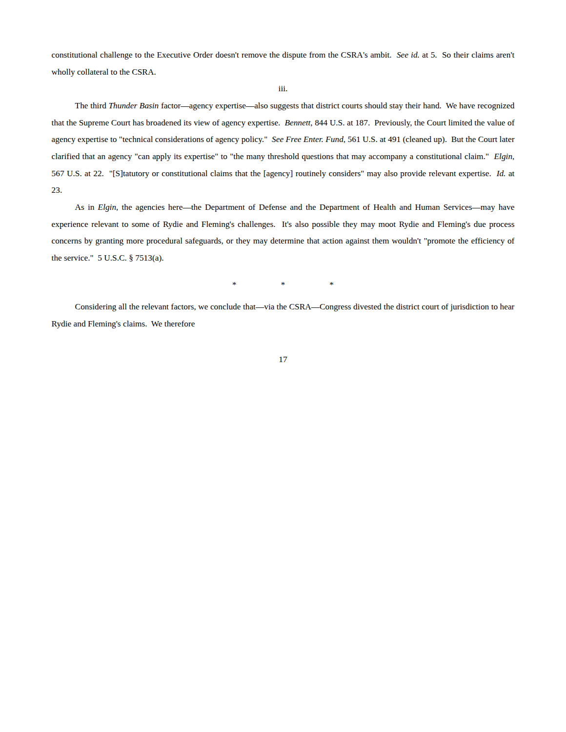constitutional challenge to the Executive Order doesn't remove the dispute from the CSRA's ambit. See id. at 5. So their claims aren't wholly collateral to the CSRA.
iii.
The third Thunder Basin factor—agency expertise—also suggests that district courts should stay their hand. We have recognized that the Supreme Court has broadened its view of agency expertise. Bennett, 844 U.S. at 187. Previously, the Court limited the value of agency expertise to "technical considerations of agency policy." See Free Enter. Fund, 561 U.S. at 491 (cleaned up). But the Court later clarified that an agency "can apply its expertise" to "the many threshold questions that may accompany a constitutional claim." Elgin, 567 U.S. at 22. "[S]tatutory or constitutional claims that the [agency] routinely considers" may also provide relevant expertise. Id. at 23.
As in Elgin, the agencies here—the Department of Defense and the Department of Health and Human Services—may have experience relevant to some of Rydie and Fleming's challenges. It's also possible they may moot Rydie and Fleming's due process concerns by granting more procedural safeguards, or they may determine that action against them wouldn't "promote the efficiency of the service." 5 U.S.C. § 7513(a).
* * *
Considering all the relevant factors, we conclude that—via the CSRA—Congress divested the district court of jurisdiction to hear Rydie and Fleming's claims. We therefore
17